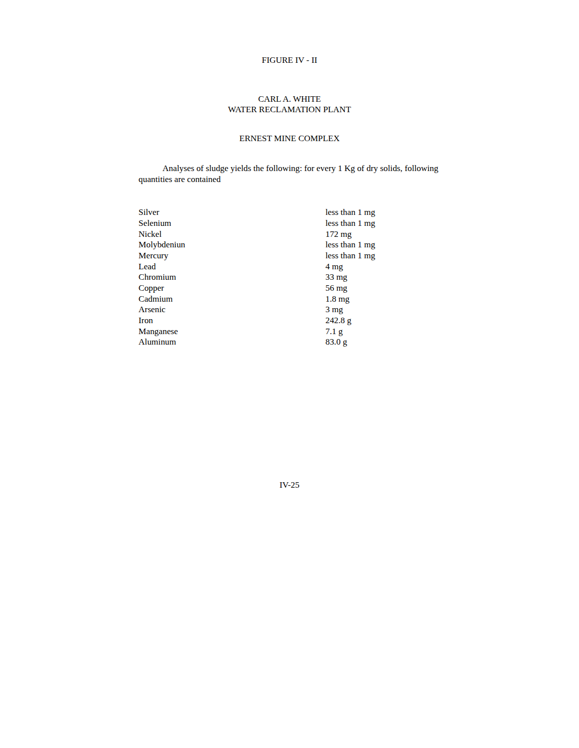FIGURE IV - II
CARL A. WHITE WATER RECLAMATION PLANT
ERNEST MINE COMPLEX
Analyses of sludge yields the following: for every 1 Kg of dry solids, following quantities are contained
| Silver | less than 1 mg |
| Selenium | less than 1 mg |
| Nickel | 172 mg |
| Molybdeniun | less than 1 mg |
| Mercury | less than 1 mg |
| Lead | 4 mg |
| Chromium | 33 mg |
| Copper | 56 mg |
| Cadmium | 1.8 mg |
| Arsenic | 3 mg |
| Iron | 242.8 g |
| Manganese | 7.1 g |
| Aluminum | 83.0 g |
IV-25